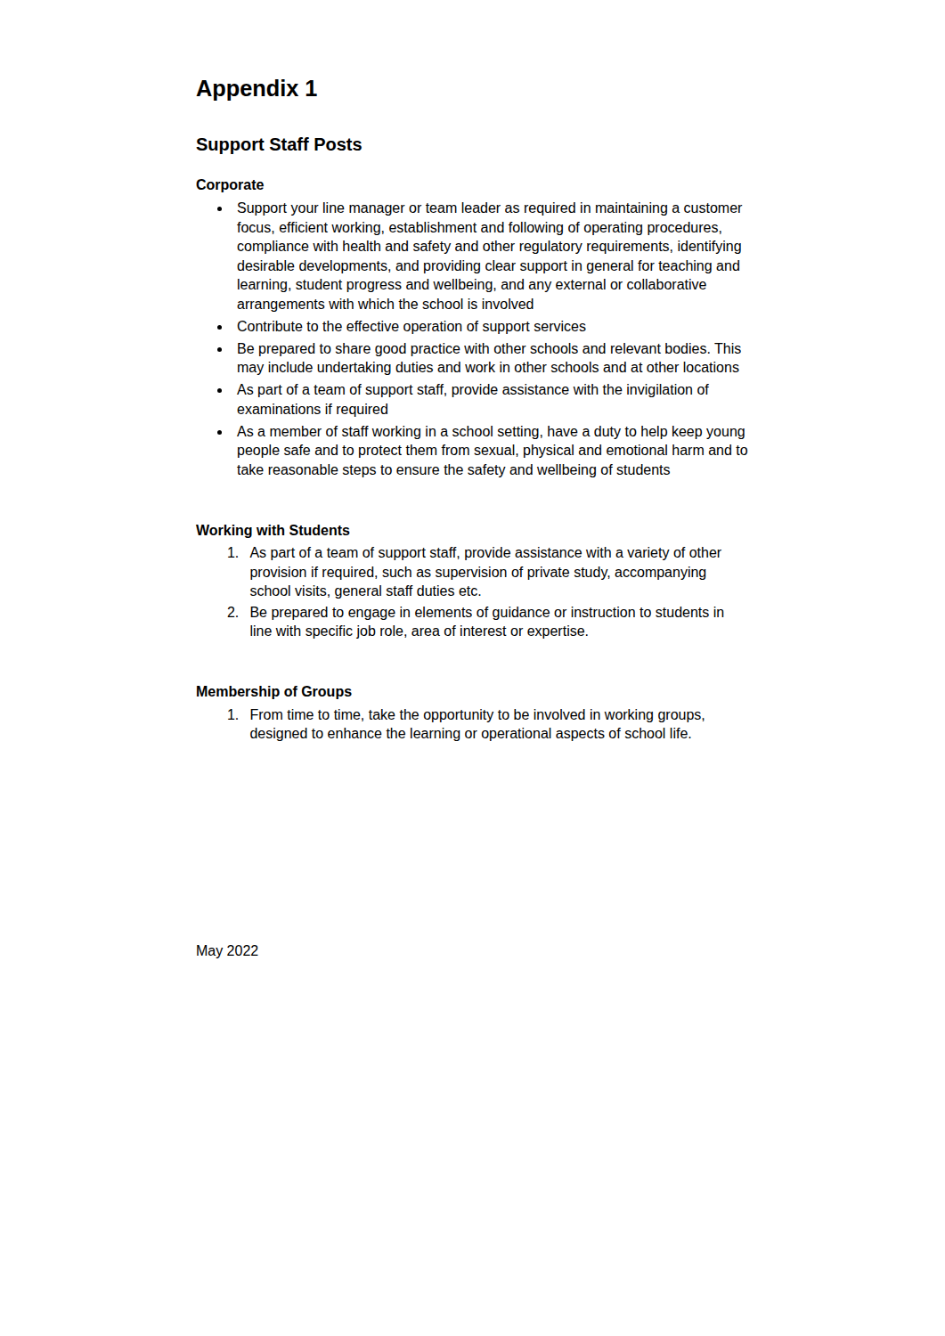Appendix 1
Support Staff Posts
Corporate
Support your line manager or team leader as required in maintaining a customer focus, efficient working, establishment and following of operating procedures, compliance with health and safety and other regulatory requirements, identifying desirable developments, and providing clear support in general for teaching and learning, student progress and wellbeing, and any external or collaborative arrangements with which the school is involved
Contribute to the effective operation of support services
Be prepared to share good practice with other schools and relevant bodies. This may include undertaking duties and work in other schools and at other locations
As part of a team of support staff, provide assistance with the invigilation of examinations if required
As a member of staff working in a school setting, have a duty to help keep young people safe and to protect them from sexual, physical and emotional harm and to take reasonable steps to ensure the safety and wellbeing of students
Working with Students
As part of a team of support staff, provide assistance with a variety of other provision if required, such as supervision of private study, accompanying school visits, general staff duties etc.
Be prepared to engage in elements of guidance or instruction to students in line with specific job role, area of interest or expertise.
Membership of Groups
From time to time, take the opportunity to be involved in working groups, designed to enhance the learning or operational aspects of school life.
May 2022